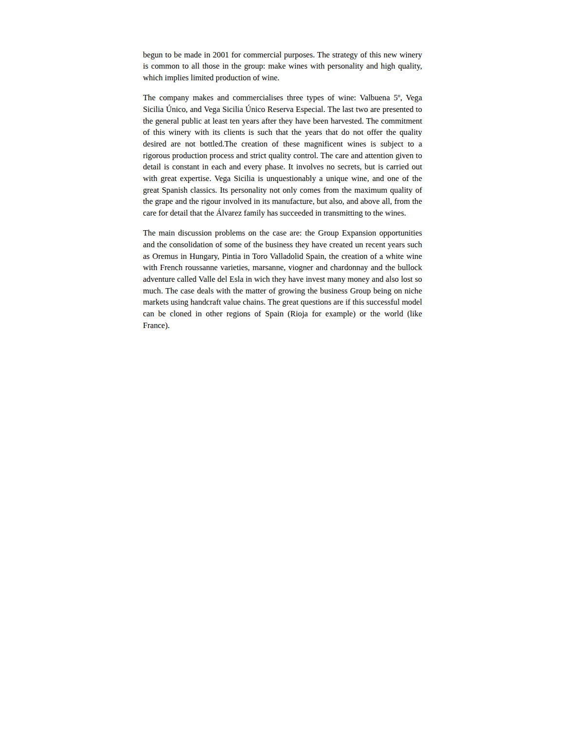begun to be made in 2001 for commercial purposes. The strategy of this new winery is common to all those in the group: make wines with personality and high quality, which implies limited production of wine.
The company makes and commercialises three types of wine: Valbuena 5º, Vega Sicilia Único, and Vega Sicilia Único Reserva Especial. The last two are presented to the general public at least ten years after they have been harvested. The commitment of this winery with its clients is such that the years that do not offer the quality desired are not bottled.The creation of these magnificent wines is subject to a rigorous production process and strict quality control. The care and attention given to detail is constant in each and every phase. It involves no secrets, but is carried out with great expertise. Vega Sicilia is unquestionably a unique wine, and one of the great Spanish classics. Its personality not only comes from the maximum quality of the grape and the rigour involved in its manufacture, but also, and above all, from the care for detail that the Álvarez family has succeeded in transmitting to the wines.
The main discussion problems on the case are: the Group Expansion opportunities and the consolidation of some of the business they have created un recent years such as Oremus in Hungary, Pintia in Toro Valladolid Spain, the creation of a white wine with French roussanne varieties, marsanne, viogner and chardonnay and the bullock adventure called Valle del Esla in wich they have invest many money and also lost so much. The case deals with the matter of growing the business Group being on niche markets using handcraft value chains. The great questions are if this successful model can be cloned in other regions of Spain (Rioja for example) or the world (like France).